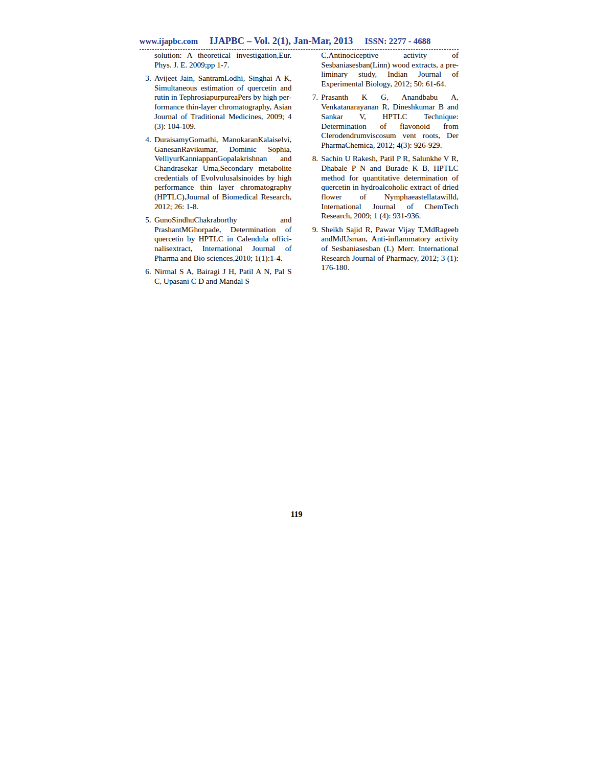www.ijapbc.com IJAPBC – Vol. 2(1), Jan-Mar, 2013 ISSN: 2277 - 4688
solution: A theoretical investigation,Eur. Phys. J. E. 2009;pp 1-7.
3. Avijeet Jain, SantramLodhi, Singhai A K, Simultaneous estimation of quercetin and rutin in TephrosiapurpureaPers by high performance thin-layer chromatography, Asian Journal of Traditional Medicines, 2009; 4 (3): 104-109.
4. DuraisamyGomathi, ManokaranKalaiselvi, GanesanRavikumar, Dominic Sophia, VelliyurKanniappanGopalakrishnan and Chandrasekar Uma,Secondary metabolite credentials of Evolvulusalsinoides by high performance thin layer chromatography (HPTLC),Journal of Biomedical Research, 2012; 26: 1-8.
5. GunoSindhuChakraborthy and PrashantMGhorpade, Determination of quercetin by HPTLC in Calendula officinalisextract, International Journal of Pharma and Bio sciences,2010; 1(1):1-4.
6. Nirmal S A, Bairagi J H, Patil A N, Pal S C, Upasani C D and Mandal S
C,Antinociceptive activity of Sesbaniasesban(Linn) wood extracts, a preliminary study, Indian Journal of Experimental Biology, 2012; 50: 61-64.
7. Prasanth K G, Anandbabu A, Venkatanarayanan R, Dineshkumar B and Sankar V, HPTLC Technique: Determination of flavonoid from Clerodendrumviscosum vent roots, Der PharmaChemica, 2012; 4(3): 926-929.
8. Sachin U Rakesh, Patil P R, Salunkhe V R, Dhabale P N and Burade K B, HPTLC method for quantitative determination of quercetin in hydroalcoholic extract of dried flower of Nymphaeastellatawilld, International Journal of ChemTech Research, 2009; 1 (4): 931-936.
9. Sheikh Sajid R, Pawar Vijay T,MdRageeb andMdUsman, Anti-inflammatory activity of Sesbaniasesban (L) Merr. International Research Journal of Pharmacy, 2012; 3 (1): 176-180.
119